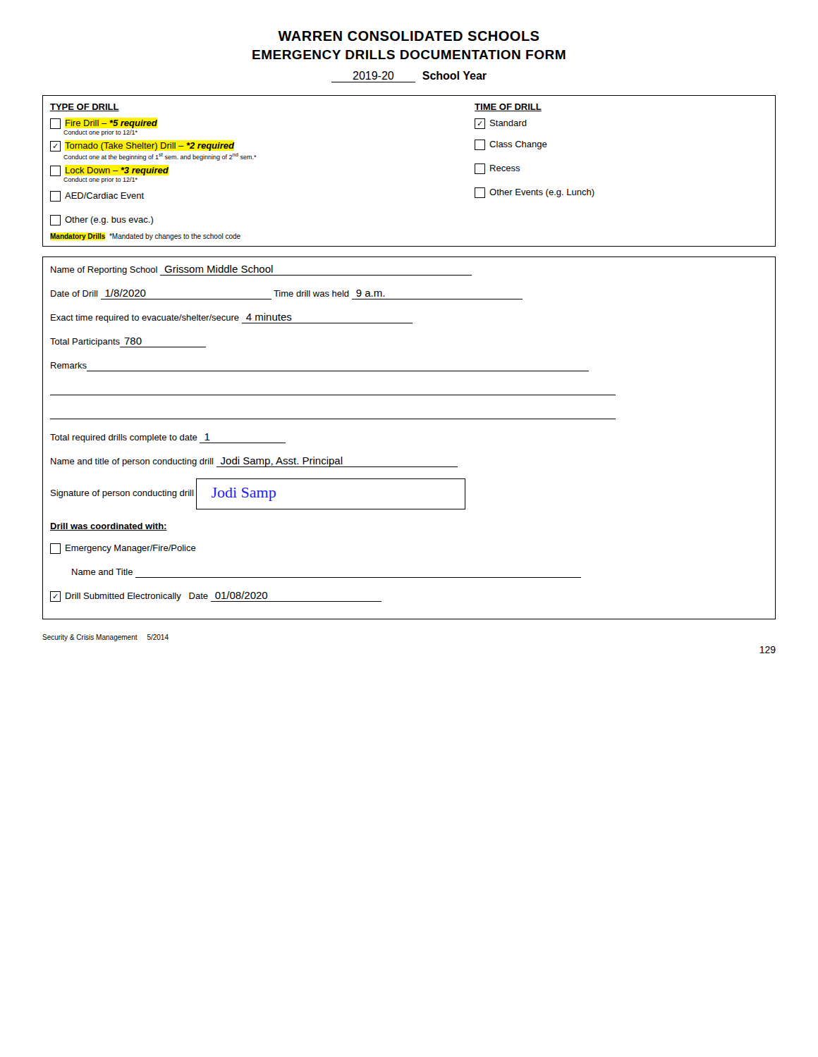WARREN CONSOLIDATED SCHOOLS
EMERGENCY DRILLS DOCUMENTATION FORM
2019-20 School Year
| TYPE OF DRILL Fire Drill – *5 required Conduct one prior to 12/1* Tornado (Take Shelter) Drill – *2 required Conduct one at the beginning of 1 st sem. and beginning of 2 nd sem.* Lock Down – *3 required Conduct one prior to 12/1* AED/Cardiac Event Other (e.g. bus evac.) Mandatory Drills *Mandated by changes to the school code | TIME OF DRILL Standard Class Change Recess Other Events (e.g. Lunch) |
| Name of Reporting School Grissom Middle School Date of Drill 1/8/2020 Time drill was held 9 a.m. Exact time required to evacuate/shelter/secure 4 minutes Total Participants 780 Remarks Total required drills complete to date 1 Name and title of person conducting drill Jodi Samp, Asst. Principal Signature of person conducting drill Jodi Samp Drill was coordinated with: Emergency Manager/Fire/Police Name and Title Drill Submitted Electronically Date 01/08/2020 |
Security & Crisis Management 5/2014
129